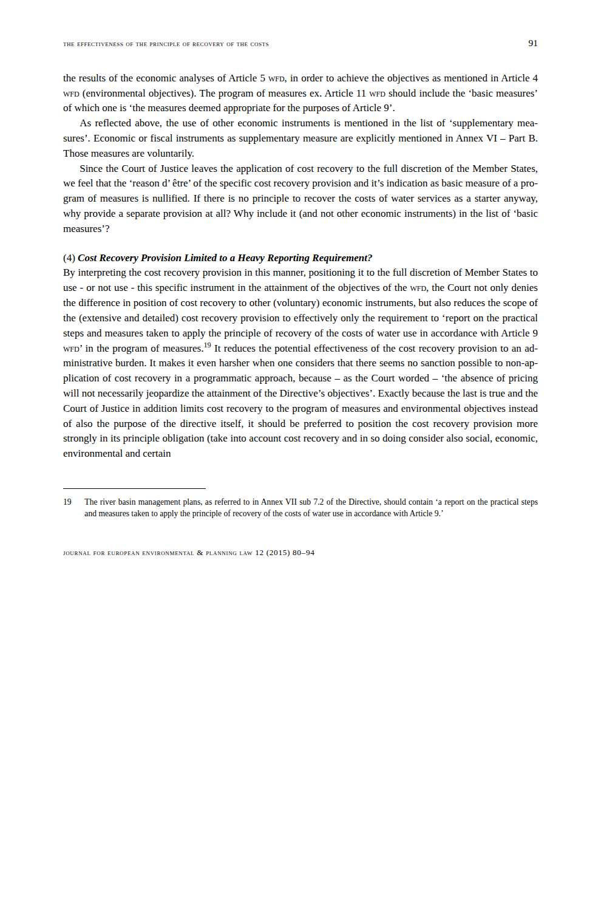the effectiveness of the principle of recovery of the costs 91
the results of the economic analyses of Article 5 wfd, in order to achieve the objectives as mentioned in Article 4 wfd (environmental objectives). The program of measures ex. Article 11 wfd should include the ‘basic measures’ of which one is ‘the measures deemed appropriate for the purposes of Article 9’.
As reflected above, the use of other economic instruments is mentioned in the list of ‘supplementary measures’. Economic or fiscal instruments as supplementary measure are explicitly mentioned in Annex VI – Part B. Those measures are voluntarily.
Since the Court of Justice leaves the application of cost recovery to the full discretion of the Member States, we feel that the ‘reason d’ être’ of the specific cost recovery provision and it’s indication as basic measure of a program of measures is nullified. If there is no principle to recover the costs of water services as a starter anyway, why provide a separate provision at all? Why include it (and not other economic instruments) in the list of ‘basic measures’?
(4) Cost Recovery Provision Limited to a Heavy Reporting Requirement?
By interpreting the cost recovery provision in this manner, positioning it to the full discretion of Member States to use - or not use - this specific instrument in the attainment of the objectives of the wfd, the Court not only denies the difference in position of cost recovery to other (voluntary) economic instruments, but also reduces the scope of the (extensive and detailed) cost recovery provision to effectively only the requirement to ‘report on the practical steps and measures taken to apply the principle of recovery of the costs of water use in accordance with Article 9 wfd’ in the program of measures.19 It reduces the potential effectiveness of the cost recovery provision to an administrative burden. It makes it even harsher when one considers that there seems no sanction possible to non-application of cost recovery in a programmatic approach, because – as the Court worded – ‘the absence of pricing will not necessarily jeopardize the attainment of the Directive’s objectives’. Exactly because the last is true and the Court of Justice in addition limits cost recovery to the program of measures and environmental objectives instead of also the purpose of the directive itself, it should be preferred to position the cost recovery provision more strongly in its principle obligation (take into account cost recovery and in so doing consider also social, economic, environmental and certain
19 The river basin management plans, as referred to in Annex VII sub 7.2 of the Directive, should contain ‘a report on the practical steps and measures taken to apply the principle of recovery of the costs of water use in accordance with Article 9.’
journal for european environmental & planning law 12 (2015) 80–94